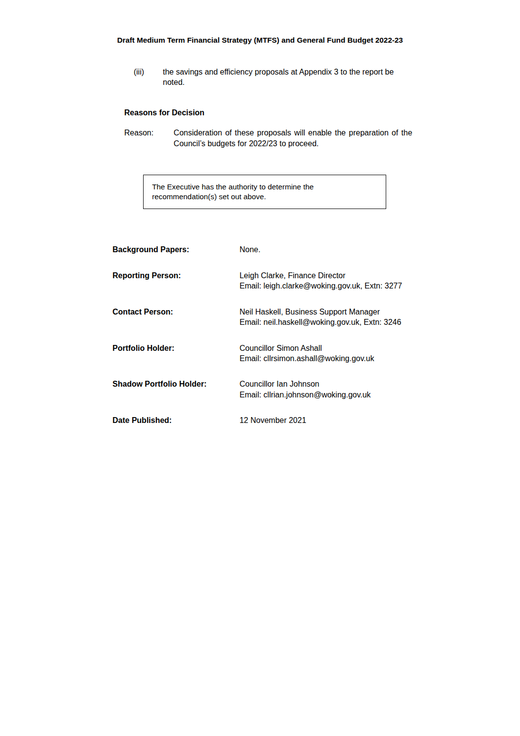Draft Medium Term Financial Strategy (MTFS) and General Fund Budget 2022-23
(iii)
the savings and efficiency proposals at Appendix 3 to the report be noted.
Reasons for Decision
Reason:
Consideration of these proposals will enable the preparation of the Council’s budgets for 2022/23 to proceed.
The Executive has the authority to determine the recommendation(s) set out above.
| Background Papers: | None. |
| Reporting Person: | Leigh Clarke, Finance Director Email: leigh.clarke@woking.gov.uk, Extn: 3277 |
| Contact Person: | Neil Haskell, Business Support Manager Email: neil.haskell@woking.gov.uk, Extn: 3246 |
| Portfolio Holder: | Councillor Simon Ashall Email: cllrsimon.ashall@woking.gov.uk |
| Shadow Portfolio Holder: | Councillor Ian Johnson Email: cllrian.johnson@woking.gov.uk |
| Date Published: | 12 November 2021 |